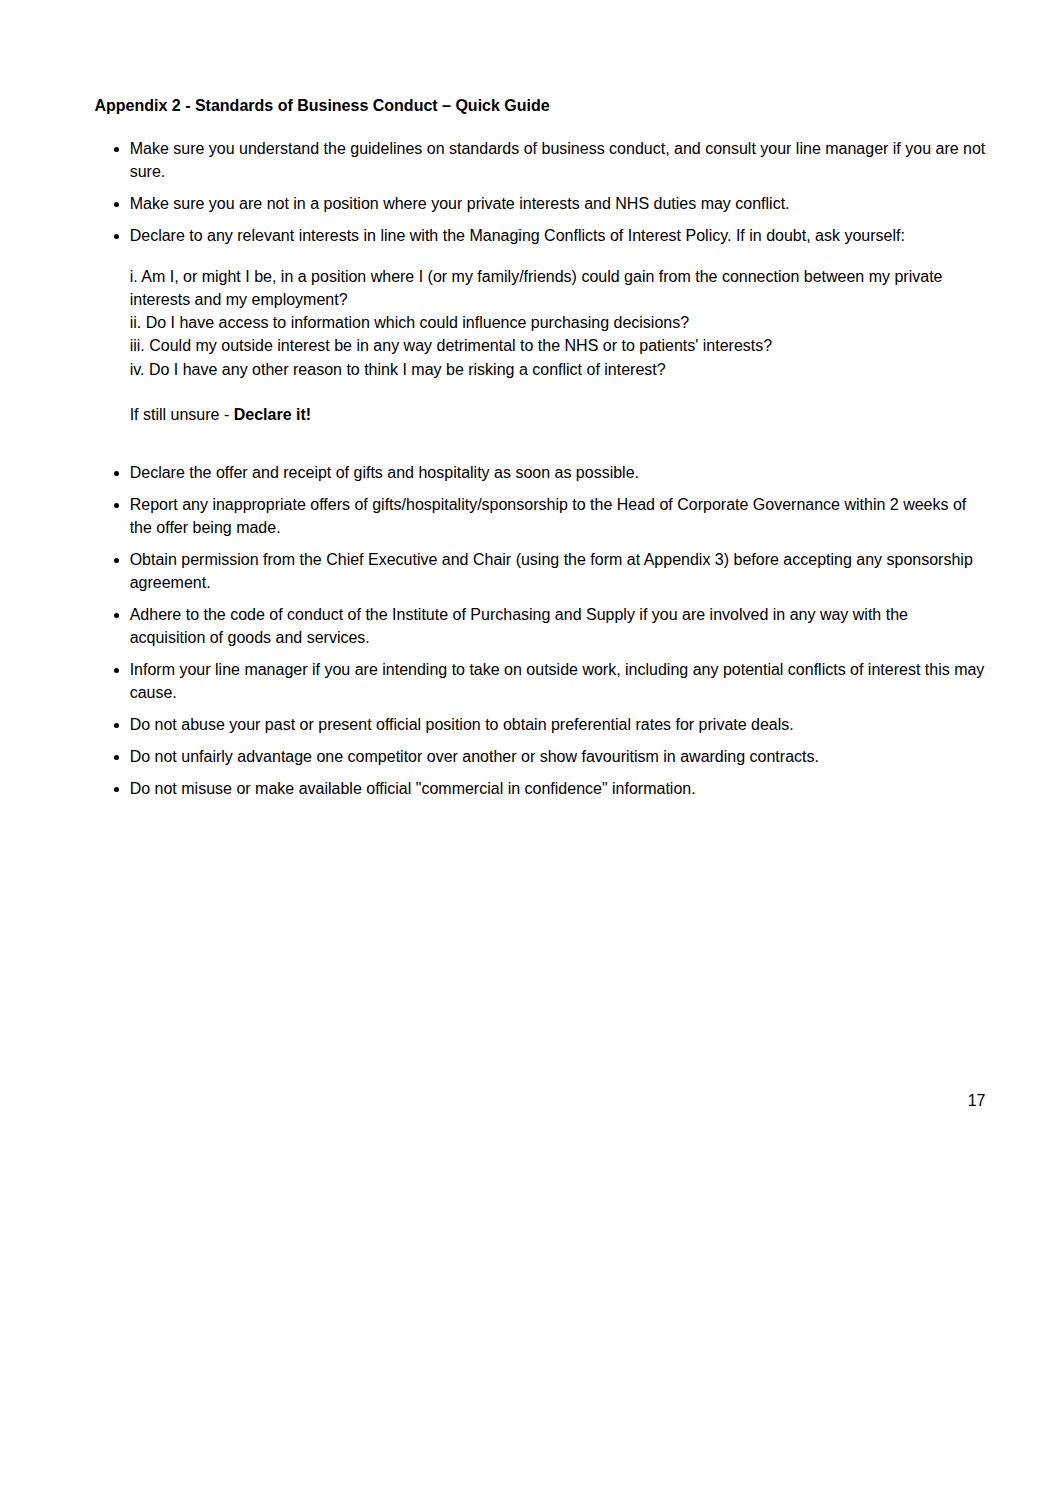Appendix 2 - Standards of Business Conduct – Quick Guide
Make sure you understand the guidelines on standards of business conduct, and consult your line manager if you are not sure.
Make sure you are not in a position where your private interests and NHS duties may conflict.
Declare to any relevant interests in line with the Managing Conflicts of Interest Policy. If in doubt, ask yourself:
i. Am I, or might I be, in a position where I (or my family/friends) could gain from the connection between my private interests and my employment?
ii. Do I have access to information which could influence purchasing decisions?
iii. Could my outside interest be in any way detrimental to the NHS or to patients' interests?
iv. Do I have any other reason to think I may be risking a conflict of interest?
If still unsure - Declare it!
Declare the offer and receipt of gifts and hospitality as soon as possible.
Report any inappropriate offers of gifts/hospitality/sponsorship to the Head of Corporate Governance within 2 weeks of the offer being made.
Obtain permission from the Chief Executive and Chair (using the form at Appendix 3) before accepting any sponsorship agreement.
Adhere to the code of conduct of the Institute of Purchasing and Supply if you are involved in any way with the acquisition of goods and services.
Inform your line manager if you are intending to take on outside work, including any potential conflicts of interest this may cause.
Do not abuse your past or present official position to obtain preferential rates for private deals.
Do not unfairly advantage one competitor over another or show favouritism in awarding contracts.
Do not misuse or make available official "commercial in confidence" information.
17